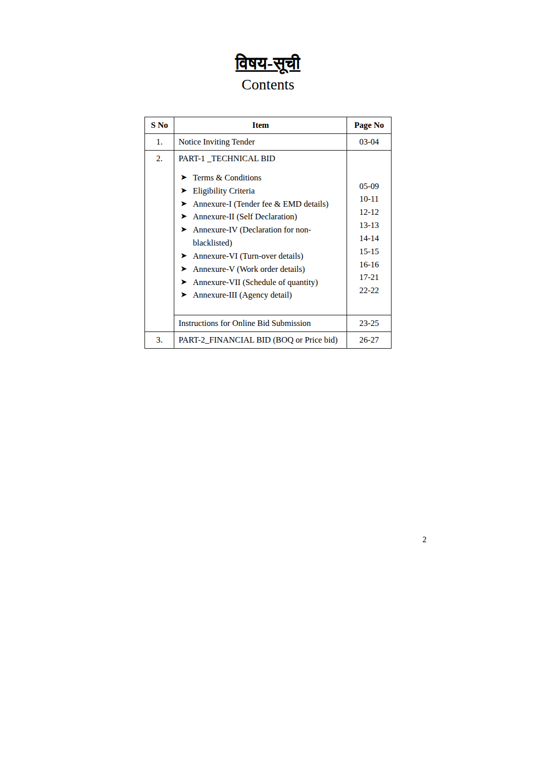विषय-सूची
Contents
| S No | Item | Page No |
| --- | --- | --- |
| 1. | Notice Inviting Tender | 03-04 |
| 2. | PART-1 _TECHNICAL BID Terms & Conditions Eligibility Criteria Annexure-I (Tender fee & EMD details) Annexure-II (Self Declaration) Annexure-IV (Declaration for non-blacklisted) Annexure-VI (Turn-over details) Annexure-V (Work order details) Annexure-VII (Schedule of quantity) Annexure-III (Agency detail) | 05-09 10-11 12-12 13-13 14-14 15-15 16-16 17-21 22-22 |
| Instructions for Online Bid Submission | 23-25 |
| 3. | PART-2_FINANCIAL BID (BOQ or Price bid) | 26-27 |
2